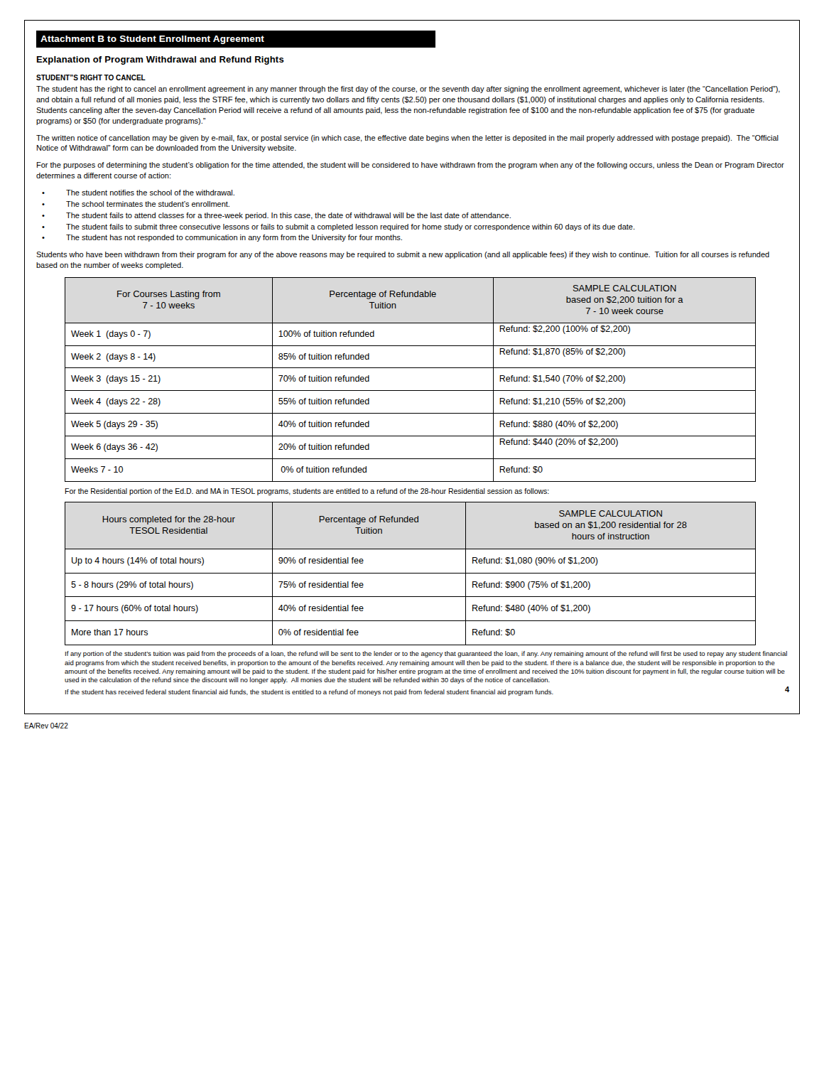Attachment B to Student Enrollment Agreement
Explanation of Program Withdrawal and Refund Rights
STUDENT”S RIGHT TO CANCEL
The student has the right to cancel an enrollment agreement in any manner through the first day of the course, or the seventh day after signing the enrollment agreement, whichever is later (the “Cancellation Period”), and obtain a full refund of all monies paid, less the STRF fee, which is currently two dollars and fifty cents ($2.50) per one thousand dollars ($1,000) of institutional charges and applies only to California residents. Students canceling after the seven-day Cancellation Period will receive a refund of all amounts paid, less the non-refundable registration fee of $100 and the non-refundable application fee of $75 (for graduate programs) or $50 (for undergraduate programs).”
The written notice of cancellation may be given by e-mail, fax, or postal service (in which case, the effective date begins when the letter is deposited in the mail properly addressed with postage prepaid). The “Official Notice of Withdrawal” form can be downloaded from the University website.
For the purposes of determining the student’s obligation for the time attended, the student will be considered to have withdrawn from the program when any of the following occurs, unless the Dean or Program Director determines a different course of action:
The student notifies the school of the withdrawal.
The school terminates the student’s enrollment.
The student fails to attend classes for a three-week period. In this case, the date of withdrawal will be the last date of attendance.
The student fails to submit three consecutive lessons or fails to submit a completed lesson required for home study or correspondence within 60 days of its due date.
The student has not responded to communication in any form from the University for four months.
Students who have been withdrawn from their program for any of the above reasons may be required to submit a new application (and all applicable fees) if they wish to continue. Tuition for all courses is refunded based on the number of weeks completed.
| For Courses Lasting from 7 - 10 weeks | Percentage of Refundable Tuition | SAMPLE CALCULATION based on $2,200 tuition for a 7 - 10 week course |
| --- | --- | --- |
| Week 1 (days 0 - 7) | 100% of tuition refunded | Refund: $2,200 (100% of $2,200) |
| Week 2 (days 8 - 14) | 85% of tuition refunded | Refund: $1,870 (85% of $2,200) |
| Week 3 (days 15 - 21) | 70% of tuition refunded | Refund: $1,540 (70% of $2,200) |
| Week 4 (days 22 - 28) | 55% of tuition refunded | Refund: $1,210 (55% of $2,200) |
| Week 5 (days 29 - 35) | 40% of tuition refunded | Refund: $880 (40% of $2,200) |
| Week 6 (days 36 - 42) | 20% of tuition refunded | Refund: $440 (20% of $2,200) |
| Weeks 7 - 10 | 0% of tuition refunded | Refund: $0 |
For the Residential portion of the Ed.D. and MA in TESOL programs, students are entitled to a refund of the 28-hour Residential session as follows:
| Hours completed for the 28-hour TESOL Residential | Percentage of Refunded Tuition | SAMPLE CALCULATION based on an $1,200 residential for 28 hours of instruction |
| --- | --- | --- |
| Up to 4 hours (14% of total hours) | 90% of residential fee | Refund: $1,080 (90% of $1,200) |
| 5 - 8 hours (29% of total hours) | 75% of residential fee | Refund: $900 (75% of $1,200) |
| 9 - 17 hours (60% of total hours) | 40% of residential fee | Refund: $480 (40% of $1,200) |
| More than 17 hours | 0% of residential fee | Refund: $0 |
If any portion of the student’s tuition was paid from the proceeds of a loan, the refund will be sent to the lender or to the agency that guaranteed the loan, if any. Any remaining amount of the refund will first be used to repay any student financial aid programs from which the student received benefits, in proportion to the amount of the benefits received. Any remaining amount will then be paid to the student. If there is a balance due, the student will be responsible in proportion to the amount of the benefits received. Any remaining amount will be paid to the student. If the student paid for his/her entire program at the time of enrollment and received the 10% tuition discount for payment in full, the regular course tuition will be used in the calculation of the refund since the discount will no longer apply. All monies due the student will be refunded within 30 days of the notice of cancellation.
If the student has received federal student financial aid funds, the student is entitled to a refund of moneys not paid from federal student financial aid program funds.
4
EA/Rev 04/22